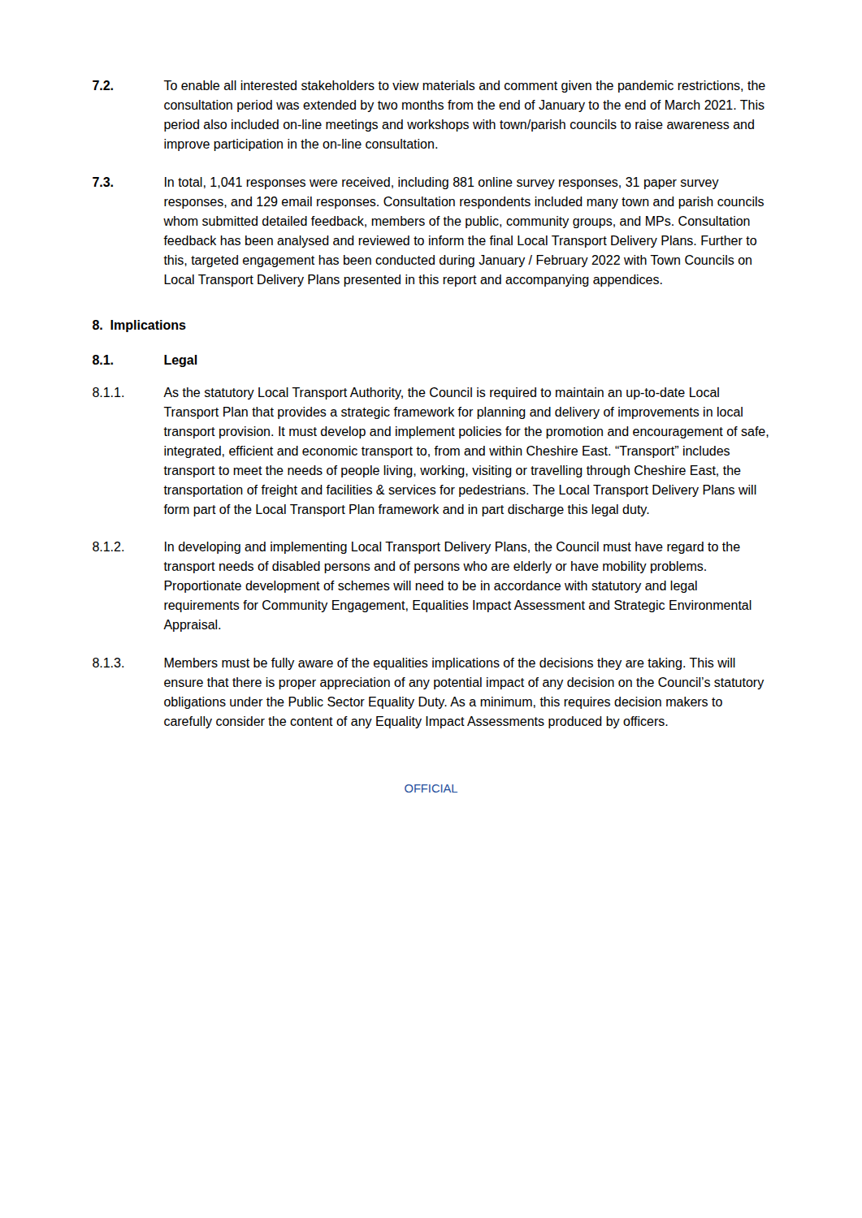7.2.
To enable all interested stakeholders to view materials and comment given the pandemic restrictions, the consultation period was extended by two months from the end of January to the end of March 2021. This period also included on-line meetings and workshops with town/parish councils to raise awareness and improve participation in the on-line consultation.
7.3.
In total, 1,041 responses were received, including 881 online survey responses, 31 paper survey responses, and 129 email responses. Consultation respondents included many town and parish councils whom submitted detailed feedback, members of the public, community groups, and MPs. Consultation feedback has been analysed and reviewed to inform the final Local Transport Delivery Plans. Further to this, targeted engagement has been conducted during January / February 2022 with Town Councils on Local Transport Delivery Plans presented in this report and accompanying appendices.
8. Implications
8.1. Legal
8.1.1.
As the statutory Local Transport Authority, the Council is required to maintain an up-to-date Local Transport Plan that provides a strategic framework for planning and delivery of improvements in local transport provision. It must develop and implement policies for the promotion and encouragement of safe, integrated, efficient and economic transport to, from and within Cheshire East. “Transport” includes transport to meet the needs of people living, working, visiting or travelling through Cheshire East, the transportation of freight and facilities & services for pedestrians. The Local Transport Delivery Plans will form part of the Local Transport Plan framework and in part discharge this legal duty.
8.1.2.
In developing and implementing Local Transport Delivery Plans, the Council must have regard to the transport needs of disabled persons and of persons who are elderly or have mobility problems. Proportionate development of schemes will need to be in accordance with statutory and legal requirements for Community Engagement, Equalities Impact Assessment and Strategic Environmental Appraisal.
8.1.3.
Members must be fully aware of the equalities implications of the decisions they are taking. This will ensure that there is proper appreciation of any potential impact of any decision on the Council’s statutory obligations under the Public Sector Equality Duty. As a minimum, this requires decision makers to carefully consider the content of any Equality Impact Assessments produced by officers.
OFFICIAL